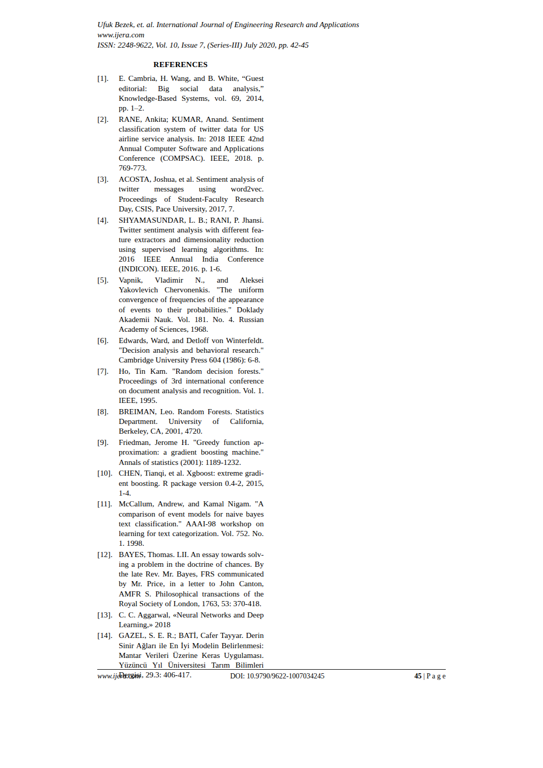Ufuk Bezek, et. al. International Journal of Engineering Research and Applications www.ijera.com ISSN: 2248-9622, Vol. 10, Issue 7, (Series-III) July 2020, pp. 42-45
REFERENCES
[1]. E. Cambria, H. Wang, and B. White, “Guest editorial: Big social data analysis,” Knowledge-Based Systems, vol. 69, 2014, pp. 1–2.
[2]. RANE, Ankita; KUMAR, Anand. Sentiment classification system of twitter data for US airline service analysis. In: 2018 IEEE 42nd Annual Computer Software and Applications Conference (COMPSAC). IEEE, 2018. p. 769-773.
[3]. ACOSTA, Joshua, et al. Sentiment analysis of twitter messages using word2vec. Proceedings of Student-Faculty Research Day, CSIS, Pace University, 2017, 7.
[4]. SHYAMASUNDAR, L. B.; RANI, P. Jhansi. Twitter sentiment analysis with different feature extractors and dimensionality reduction using supervised learning algorithms. In: 2016 IEEE Annual India Conference (INDICON). IEEE, 2016. p. 1-6.
[5]. Vapnik, Vladimir N., and Aleksei Yakovlevich Chervonenkis. "The uniform convergence of frequencies of the appearance of events to their probabilities." Doklady Akademii Nauk. Vol. 181. No. 4. Russian Academy of Sciences, 1968.
[6]. Edwards, Ward, and Detloff von Winterfeldt. "Decision analysis and behavioral research." Cambridge University Press 604 (1986): 6-8.
[7]. Ho, Tin Kam. "Random decision forests." Proceedings of 3rd international conference on document analysis and recognition. Vol. 1. IEEE, 1995.
[8]. BREIMAN, Leo. Random Forests. Statistics Department. University of California, Berkeley, CA, 2001, 4720.
[9]. Friedman, Jerome H. "Greedy function approximation: a gradient boosting machine." Annals of statistics (2001): 1189-1232.
[10]. CHEN, Tianqi, et al. Xgboost: extreme gradient boosting. R package version 0.4-2, 2015, 1-4.
[11]. McCallum, Andrew, and Kamal Nigam. "A comparison of event models for naive bayes text classification." AAAI-98 workshop on learning for text categorization. Vol. 752. No. 1. 1998.
[12]. BAYES, Thomas. LII. An essay towards solving a problem in the doctrine of chances. By the late Rev. Mr. Bayes, FRS communicated by Mr. Price, in a letter to John Canton, AMFR S. Philosophical transactions of the Royal Society of London, 1763, 53: 370-418.
[13]. C. C. Aggarwal, «Neural Networks and Deep Learning,» 2018
[14]. GAZEL, S. E. R.; BATİ, Cafer Tayyar. Derin Sinir Ağları ile En İyi Modelin Belirlenmesi: Mantar Verileri Üzerine Keras Uygulaması. Yüzüncü Yıl Üniversitesi Tarım Bilimleri Dergisi, 29.3: 406-417.
www.ijera.com
DOI: 10.9790/9622-1007034245
45 | P a g e